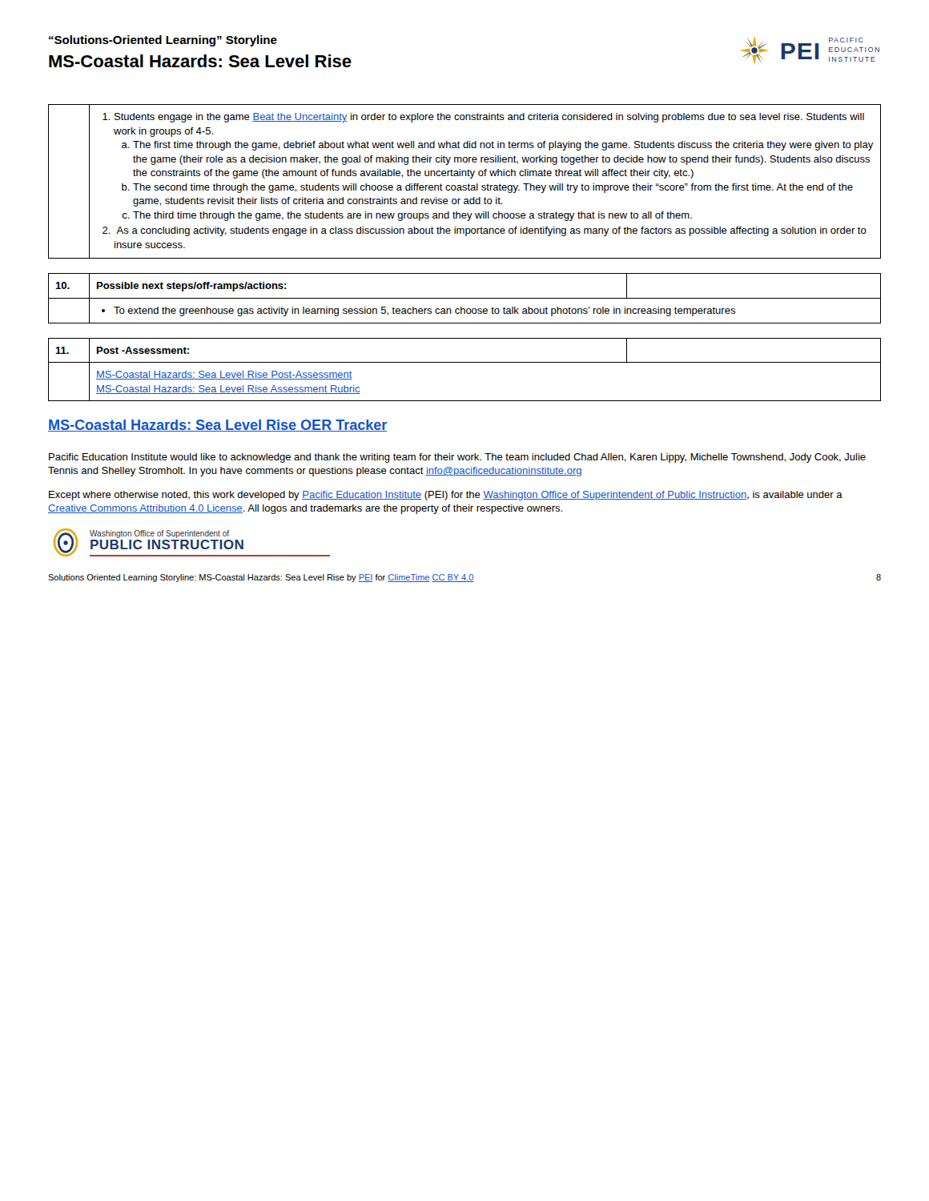PEI PACIFIC
EDUCATION
INSTITUTE
“Solutions-Oriented Learning” Storyline
MS-Coastal Hazards: Sea Level Rise
| | Students engage in the game Beat the Uncertainty in order to explore the constraints and criteria considered in solving problems due to sea level rise. Students will work in groups of 4-5. The first time through the game, debrief about what went well and what did not in terms of playing the game. Students discuss the criteria they were given to play the game (their role as a decision maker, the goal of making their city more resilient, working together to decide how to spend their funds). Students also discuss the constraints of the game (the amount of funds available, the uncertainty of which climate threat will affect their city, etc.) The second time through the game, students will choose a different coastal strategy. They will try to improve their “score” from the first time. At the end of the game, students revisit their lists of criteria and constraints and revise or add to it. The third time through the game, the students are in new groups and they will choose a strategy that is new to all of them. As a concluding activity, students engage in a class discussion about the importance of identifying as many of the factors as possible affecting a solution in order to insure success. |
| 10. | Possible next steps/off-ramps/actions: | |
| | To extend the greenhouse gas activity in learning session 5, teachers can choose to talk about photons’ role in increasing temperatures |
| 11. | Post -Assessment: | |
| | MS-Coastal Hazards: Sea Level Rise Post-Assessment MS-Coastal Hazards: Sea Level Rise Assessment Rubric |
MS-Coastal Hazards: Sea Level Rise OER Tracker
Pacific Education Institute would like to acknowledge and thank the writing team for their work. The team included Chad Allen, Karen Lippy, Michelle Townshend, Jody Cook, Julie Tennis and Shelley Stromholt. In you have comments or questions please contact info@pacificeducationinstitute.org
Except where otherwise noted, this work developed by Pacific Education Institute (PEI) for the Washington Office of Superintendent of Public Instruction, is available under a Creative Commons Attribution 4.0 License. All logos and trademarks are the property of their respective owners.
Washington Office of Superintendent of
PUBLIC INSTRUCTION
Solutions Oriented Learning Storyline: MS-Coastal Hazards: Sea Level Rise by PEI for ClimeTime CC BY 4.0
8